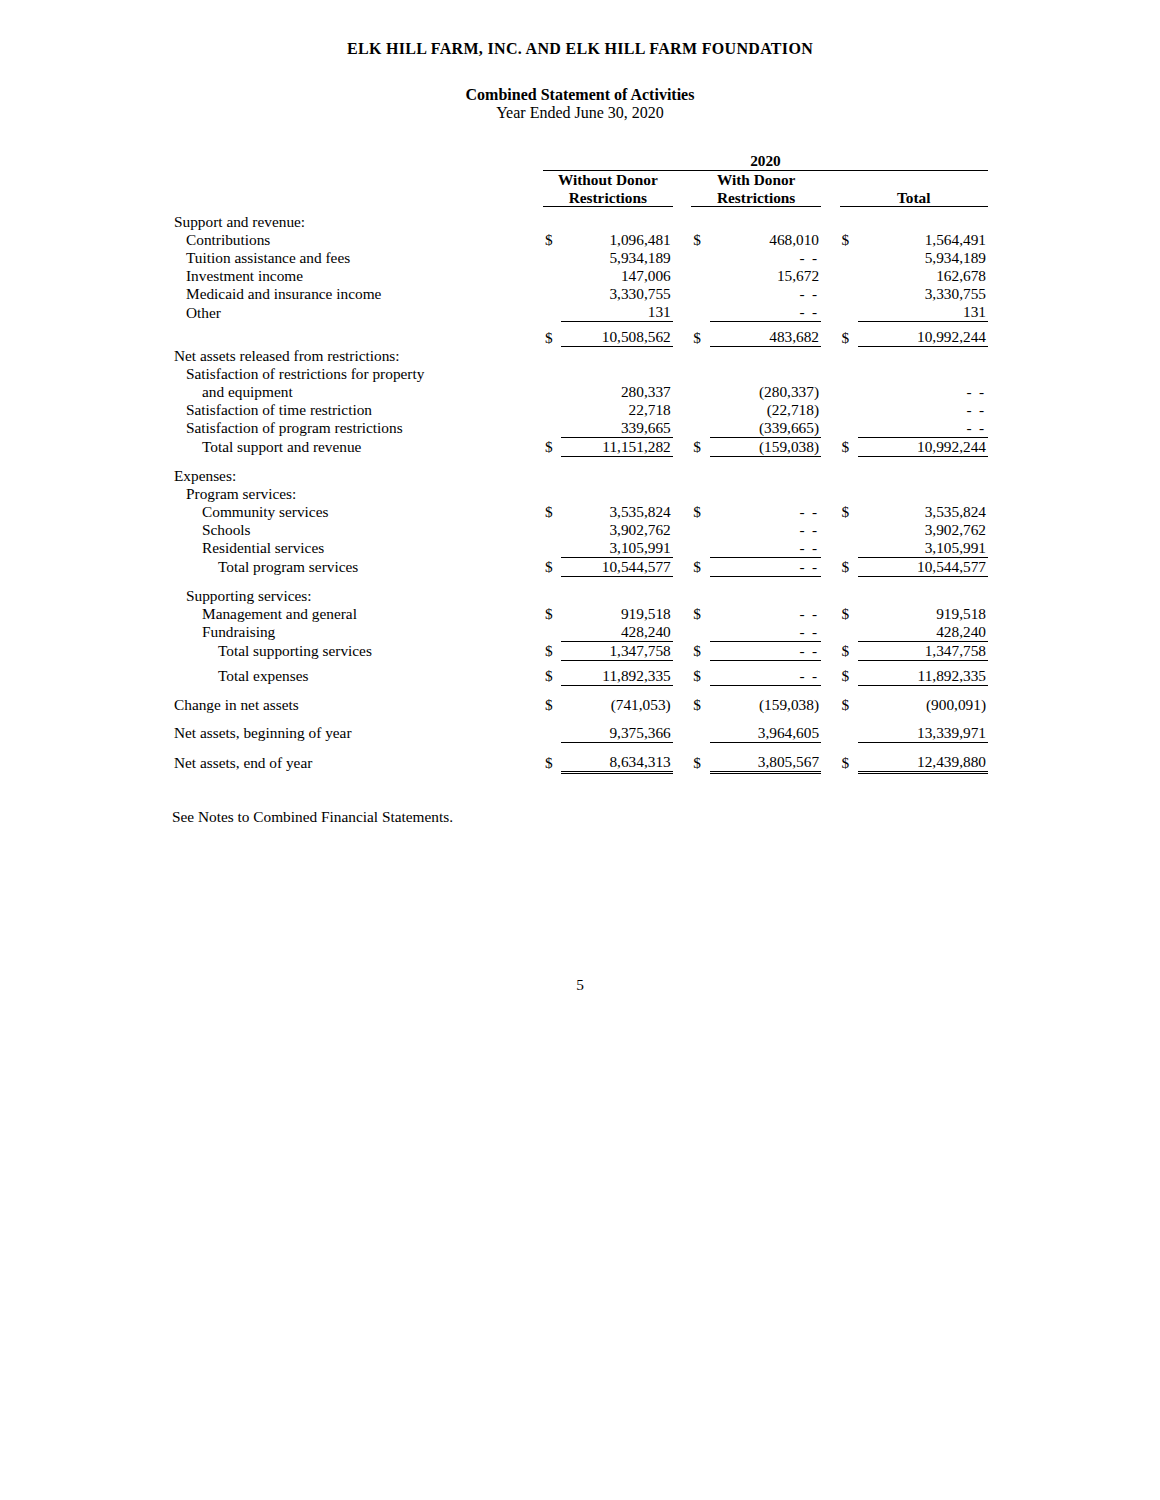ELK HILL FARM, INC. AND ELK HILL FARM FOUNDATION
Combined Statement of Activities
Year Ended June 30, 2020
| | 2020 |
| | Without Donor Restrictions | | With Donor Restrictions | | Total |
| Support and revenue: | |
| Contributions | $ | 1,096,481 | | $ | 468,010 | | $ | 1,564,491 |
| Tuition assistance and fees | | 5,934,189 | | | - - | | | 5,934,189 |
| Investment income | | 147,006 | | | 15,672 | | | 162,678 |
| Medicaid and insurance income | | 3,330,755 | | | - - | | | 3,330,755 |
| Other | | 131 | | | - - | | | 131 |
| | $ | 10,508,562 | | $ | 483,682 | | $ | 10,992,244 |
| Net assets released from restrictions: | |
| Satisfaction of restrictions for property | |
| and equipment | | 280,337 | | | (280,337) | | | - - |
| Satisfaction of time restriction | | 22,718 | | | (22,718) | | | - - |
| Satisfaction of program restrictions | | 339,665 | | | (339,665) | | | - - |
| Total support and revenue | $ | 11,151,282 | | $ | (159,038) | | $ | 10,992,244 |
| Expenses: | |
| Program services: | |
| Community services | $ | 3,535,824 | | $ | - - | | $ | 3,535,824 |
| Schools | | 3,902,762 | | | - - | | | 3,902,762 |
| Residential services | | 3,105,991 | | | - - | | | 3,105,991 |
| Total program services | $ | 10,544,577 | | $ | - - | | $ | 10,544,577 |
| Supporting services: | |
| Management and general | $ | 919,518 | | $ | - - | | $ | 919,518 |
| Fundraising | | 428,240 | | | - - | | | 428,240 |
| Total supporting services | $ | 1,347,758 | | $ | - - | | $ | 1,347,758 |
| Total expenses | $ | 11,892,335 | | $ | - - | | $ | 11,892,335 |
| Change in net assets | $ | (741,053) | | $ | (159,038) | | $ | (900,091) |
| Net assets, beginning of year | | 9,375,366 | | | 3,964,605 | | | 13,339,971 |
| Net assets, end of year | $ | 8,634,313 | | $ | 3,805,567 | | $ | 12,439,880 |
See Notes to Combined Financial Statements.
5